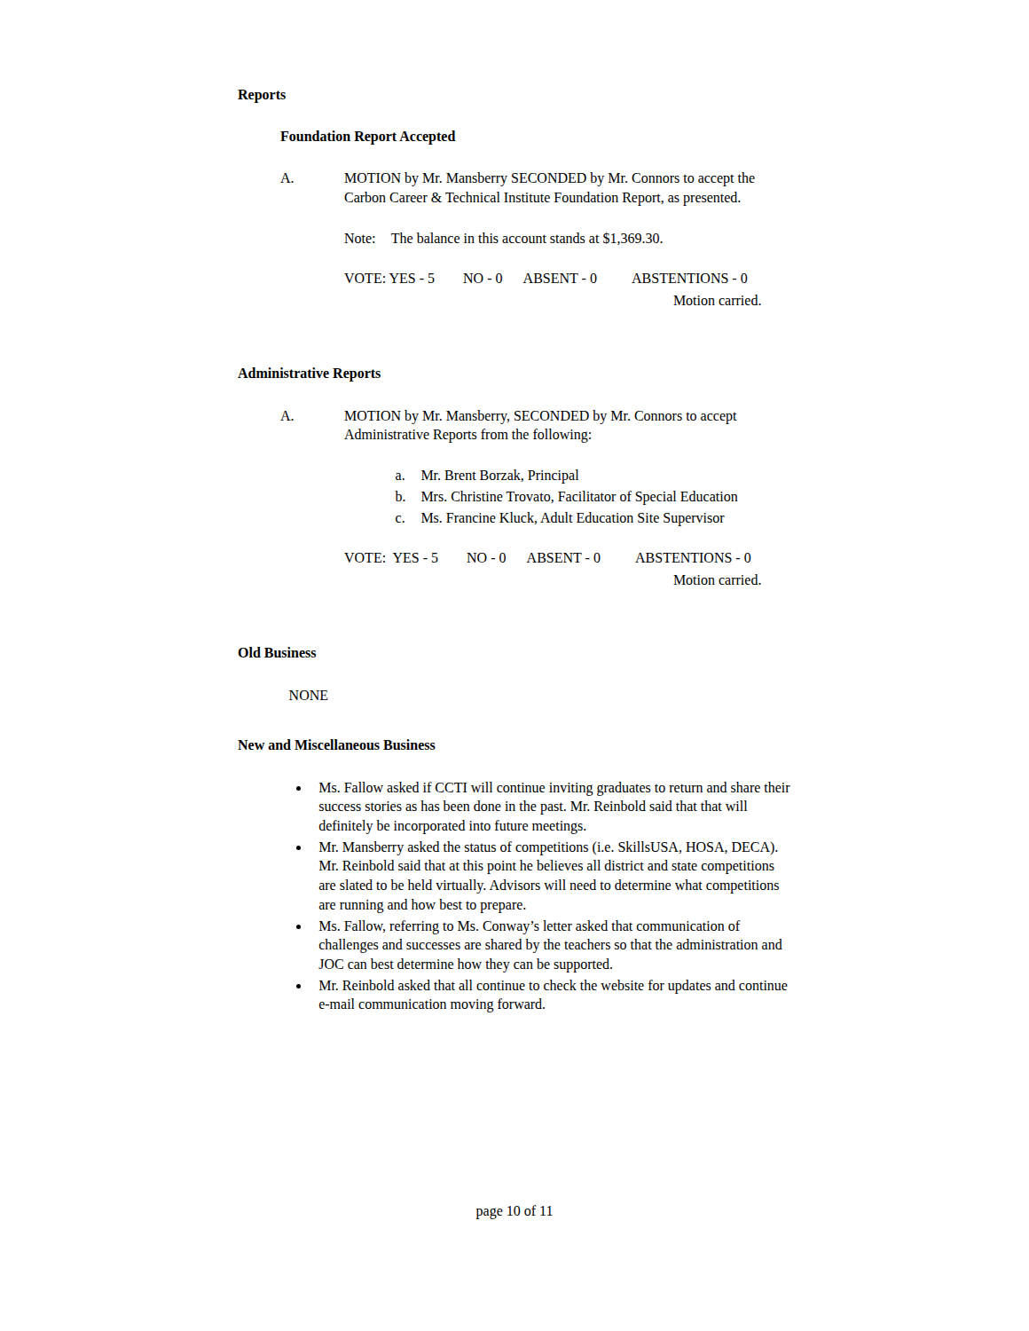Reports
Foundation Report Accepted
A.
MOTION by Mr. Mansberry SECONDED by Mr. Connors to accept the Carbon Career & Technical Institute Foundation Report, as presented.
Note: The balance in this account stands at $1,369.30.
VOTE: YES - 5 NO - 0 ABSENT - 0 ABSTENTIONS - 0
Motion carried.
Administrative Reports
A.
MOTION by Mr. Mansberry, SECONDED by Mr. Connors to accept Administrative Reports from the following:
a. Mr. Brent Borzak, Principal
b. Mrs. Christine Trovato, Facilitator of Special Education
c. Ms. Francine Kluck, Adult Education Site Supervisor
VOTE: YES - 5 NO - 0 ABSENT - 0 ABSTENTIONS - 0
Motion carried.
Old Business
NONE
New and Miscellaneous Business
Ms. Fallow asked if CCTI will continue inviting graduates to return and share their success stories as has been done in the past. Mr. Reinbold said that that will definitely be incorporated into future meetings.
Mr. Mansberry asked the status of competitions (i.e. SkillsUSA, HOSA, DECA). Mr. Reinbold said that at this point he believes all district and state competitions are slated to be held virtually. Advisors will need to determine what competitions are running and how best to prepare.
Ms. Fallow, referring to Ms. Conway’s letter asked that communication of challenges and successes are shared by the teachers so that the administration and JOC can best determine how they can be supported.
Mr. Reinbold asked that all continue to check the website for updates and continue e-mail communication moving forward.
page 10 of 11